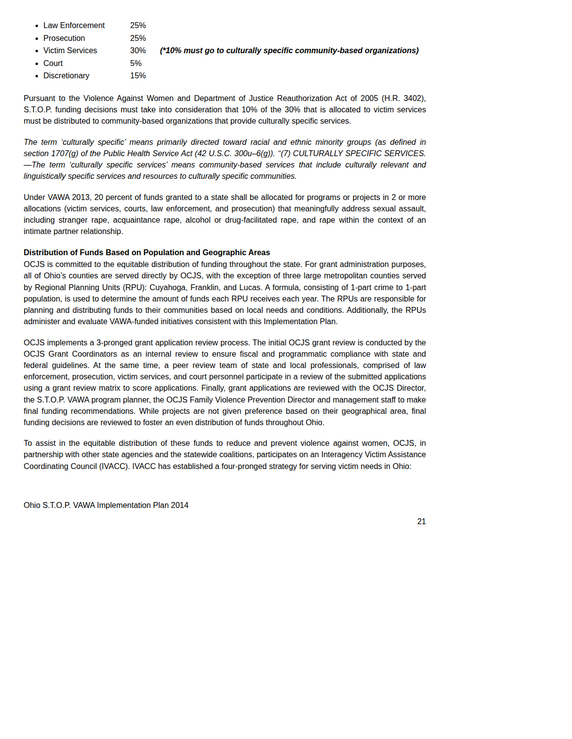Law Enforcement 25%
Prosecution 25%
Victim Services 30% (*10% must go to culturally specific community-based organizations)
Court 5%
Discretionary 15%
Pursuant to the Violence Against Women and Department of Justice Reauthorization Act of 2005 (H.R. 3402), S.T.O.P. funding decisions must take into consideration that 10% of the 30% that is allocated to victim services must be distributed to community-based organizations that provide culturally specific services.
The term ‘culturally specific’ means primarily directed toward racial and ethnic minority groups (as defined in section 1707(g) of the Public Health Service Act (42 U.S.C. 300u–6(g)). ‘‘(7) CULTURALLY SPECIFIC SERVICES.—The term ‘culturally specific services’ means community-based services that include culturally relevant and linguistically specific services and resources to culturally specific communities.
Under VAWA 2013, 20 percent of funds granted to a state shall be allocated for programs or projects in 2 or more allocations (victim services, courts, law enforcement, and prosecution) that meaningfully address sexual assault, including stranger rape, acquaintance rape, alcohol or drug-facilitated rape, and rape within the context of an intimate partner relationship.
Distribution of Funds Based on Population and Geographic Areas
OCJS is committed to the equitable distribution of funding throughout the state. For grant administration purposes, all of Ohio’s counties are served directly by OCJS, with the exception of three large metropolitan counties served by Regional Planning Units (RPU): Cuyahoga, Franklin, and Lucas. A formula, consisting of 1-part crime to 1-part population, is used to determine the amount of funds each RPU receives each year. The RPUs are responsible for planning and distributing funds to their communities based on local needs and conditions. Additionally, the RPUs administer and evaluate VAWA-funded initiatives consistent with this Implementation Plan.
OCJS implements a 3-pronged grant application review process. The initial OCJS grant review is conducted by the OCJS Grant Coordinators as an internal review to ensure fiscal and programmatic compliance with state and federal guidelines. At the same time, a peer review team of state and local professionals, comprised of law enforcement, prosecution, victim services, and court personnel participate in a review of the submitted applications using a grant review matrix to score applications. Finally, grant applications are reviewed with the OCJS Director, the S.T.O.P. VAWA program planner, the OCJS Family Violence Prevention Director and management staff to make final funding recommendations. While projects are not given preference based on their geographical area, final funding decisions are reviewed to foster an even distribution of funds throughout Ohio.
To assist in the equitable distribution of these funds to reduce and prevent violence against women, OCJS, in partnership with other state agencies and the statewide coalitions, participates on an Interagency Victim Assistance Coordinating Council (IVACC). IVACC has established a four-pronged strategy for serving victim needs in Ohio:
Ohio S.T.O.P. VAWA Implementation Plan 2014
21